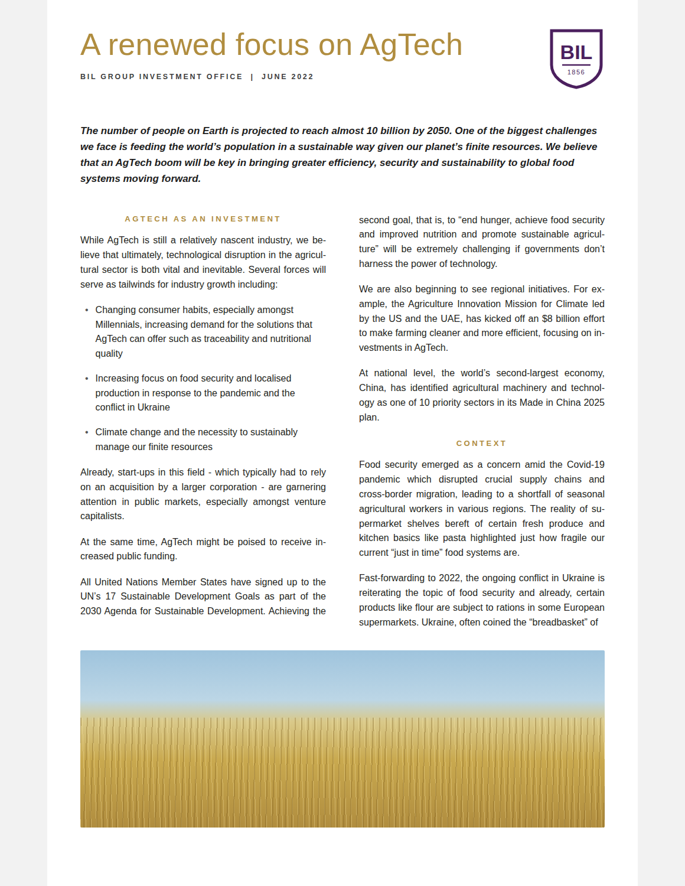A renewed focus on AgTech
BIL Group Investment Office | June 2022
BIL 1856
The number of people on Earth is projected to reach almost 10 billion by 2050. One of the biggest challenges we face is feeding the world’s population in a sustainable way given our planet’s finite resources. We believe that an AgTech boom will be key in bringing greater efficiency, security and sustainability to global food systems moving forward.
AgTech as an investment
While AgTech is still a relatively nascent industry, we believe that ultimately, technological disruption in the agricultural sector is both vital and inevitable. Several forces will serve as tailwinds for industry growth including:
Changing consumer habits, especially amongst Millennials, increasing demand for the solutions that AgTech can offer such as traceability and nutritional quality
Increasing focus on food security and localised production in response to the pandemic and the conflict in Ukraine
Climate change and the necessity to sustainably manage our finite resources
Already, start-ups in this field - which typically had to rely on an acquisition by a larger corporation - are garnering attention in public markets, especially amongst venture capitalists.
At the same time, AgTech might be poised to receive increased public funding.
All United Nations Member States have signed up to the UN’s 17 Sustainable Development Goals as part of the 2030 Agenda for Sustainable Development. Achieving the second goal, that is, to “end hunger, achieve food security and improved nutrition and promote sustainable agriculture” will be extremely challenging if governments don’t harness the power of technology.
We are also beginning to see regional initiatives. For example, the Agriculture Innovation Mission for Climate led by the US and the UAE, has kicked off an $8 billion effort to make farming cleaner and more efficient, focusing on investments in AgTech.
At national level, the world’s second-largest economy, China, has identified agricultural machinery and technology as one of 10 priority sectors in its Made in China 2025 plan.
Context
Food security emerged as a concern amid the Covid-19 pandemic which disrupted crucial supply chains and cross-border migration, leading to a shortfall of seasonal agricultural workers in various regions. The reality of supermarket shelves bereft of certain fresh produce and kitchen basics like pasta highlighted just how fragile our current “just in time” food systems are.
Fast-forwarding to 2022, the ongoing conflict in Ukraine is reiterating the topic of food security and already, certain products like flour are subject to rations in some European supermarkets. Ukraine, often coined the “breadbasket” of